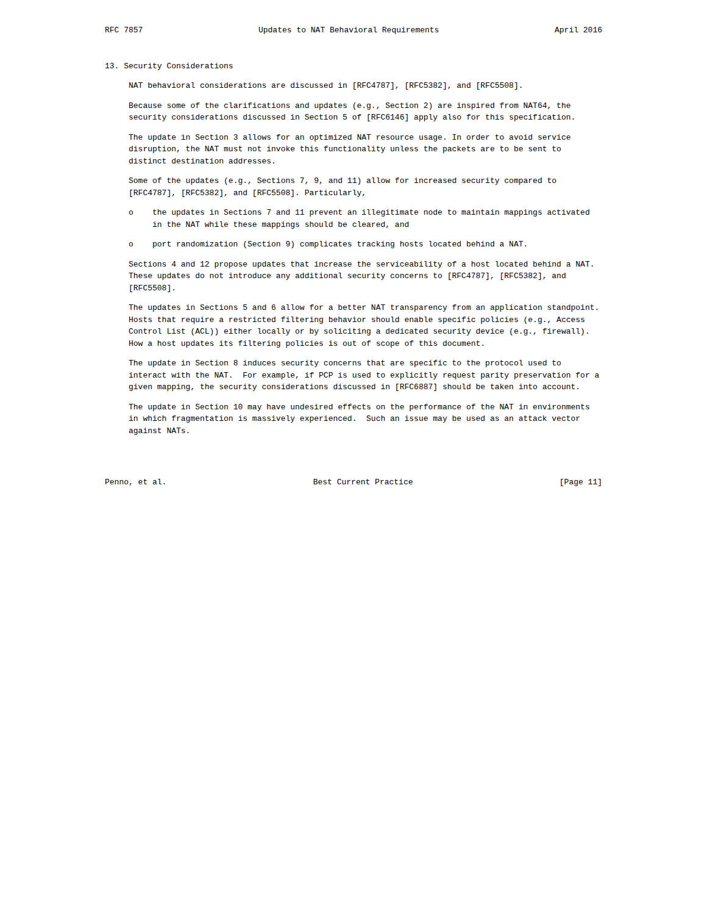RFC 7857 Updates to NAT Behavioral Requirements April 2016
13. Security Considerations
NAT behavioral considerations are discussed in [RFC4787], [RFC5382], and [RFC5508].
Because some of the clarifications and updates (e.g., Section 2) are inspired from NAT64, the security considerations discussed in Section 5 of [RFC6146] apply also for this specification.
The update in Section 3 allows for an optimized NAT resource usage. In order to avoid service disruption, the NAT must not invoke this functionality unless the packets are to be sent to distinct destination addresses.
Some of the updates (e.g., Sections 7, 9, and 11) allow for increased security compared to [RFC4787], [RFC5382], and [RFC5508]. Particularly,
the updates in Sections 7 and 11 prevent an illegitimate node to maintain mappings activated in the NAT while these mappings should be cleared, and
port randomization (Section 9) complicates tracking hosts located behind a NAT.
Sections 4 and 12 propose updates that increase the serviceability of a host located behind a NAT. These updates do not introduce any additional security concerns to [RFC4787], [RFC5382], and [RFC5508].
The updates in Sections 5 and 6 allow for a better NAT transparency from an application standpoint. Hosts that require a restricted filtering behavior should enable specific policies (e.g., Access Control List (ACL)) either locally or by soliciting a dedicated security device (e.g., firewall). How a host updates its filtering policies is out of scope of this document.
The update in Section 8 induces security concerns that are specific to the protocol used to interact with the NAT. For example, if PCP is used to explicitly request parity preservation for a given mapping, the security considerations discussed in [RFC6887] should be taken into account.
The update in Section 10 may have undesired effects on the performance of the NAT in environments in which fragmentation is massively experienced. Such an issue may be used as an attack vector against NATs.
Penno, et al. Best Current Practice [Page 11]